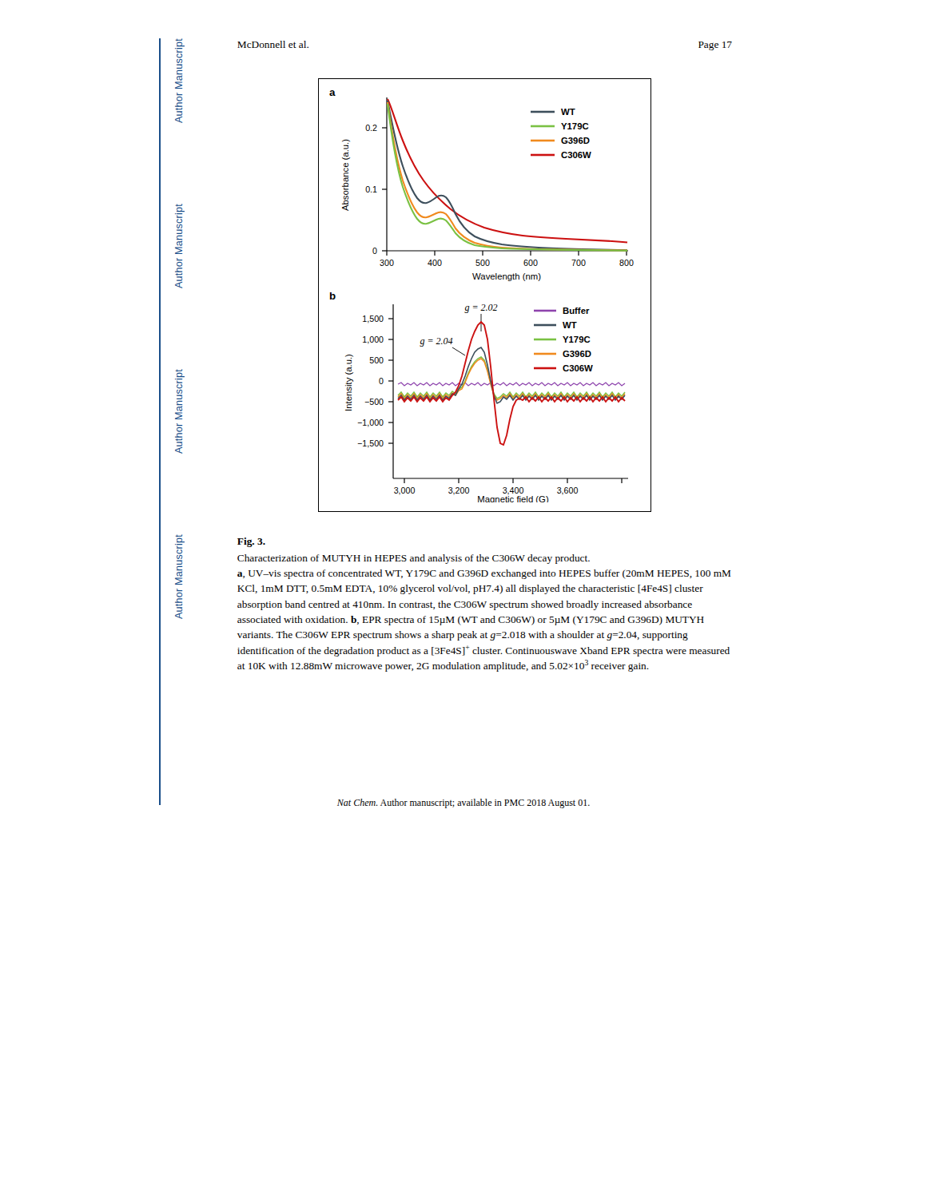Author Manuscript
Author Manuscript
Author Manuscript
Author Manuscript
McDonnell et al. Page 17
a 0 0.1 0.2 300 400 500 600 700 800 Wavelength (nm) Absorbance (a.u.) WT Y179C G396D C306W
b 1,500 1,000 500 0 −500 −1,000 −1,500 3,000 3,200 3,400 3,600 Magnetic field (G) Intensity (a.u.) g = 2.02 g = 2.04 Buffer WT Y179C G396D C306W
Fig. 3. Characterization of MUTYH in HEPES and analysis of the C306W decay product.
a, UV–vis spectra of concentrated WT, Y179C and G396D exchanged into HEPES buffer (20mM HEPES, 100 mM KCl, 1mM DTT, 0.5mM EDTA, 10% glycerol vol/vol, pH7.4) all displayed the characteristic [4Fe4S] cluster absorption band centred at 410nm. In contrast, the C306W spectrum showed broadly increased absorbance associated with oxidation. b, EPR spectra of 15µM (WT and C306W) or 5µM (Y179C and G396D) MUTYH variants. The C306W EPR spectrum shows a sharp peak at g=2.018 with a shoulder at g=2.04, supporting identification of the degradation product as a [3Fe4S]+ cluster. Continuouswave Xband EPR spectra were measured at 10K with 12.88mW microwave power, 2G modulation amplitude, and 5.02×103 receiver gain.
Nat Chem. Author manuscript; available in PMC 2018 August 01.